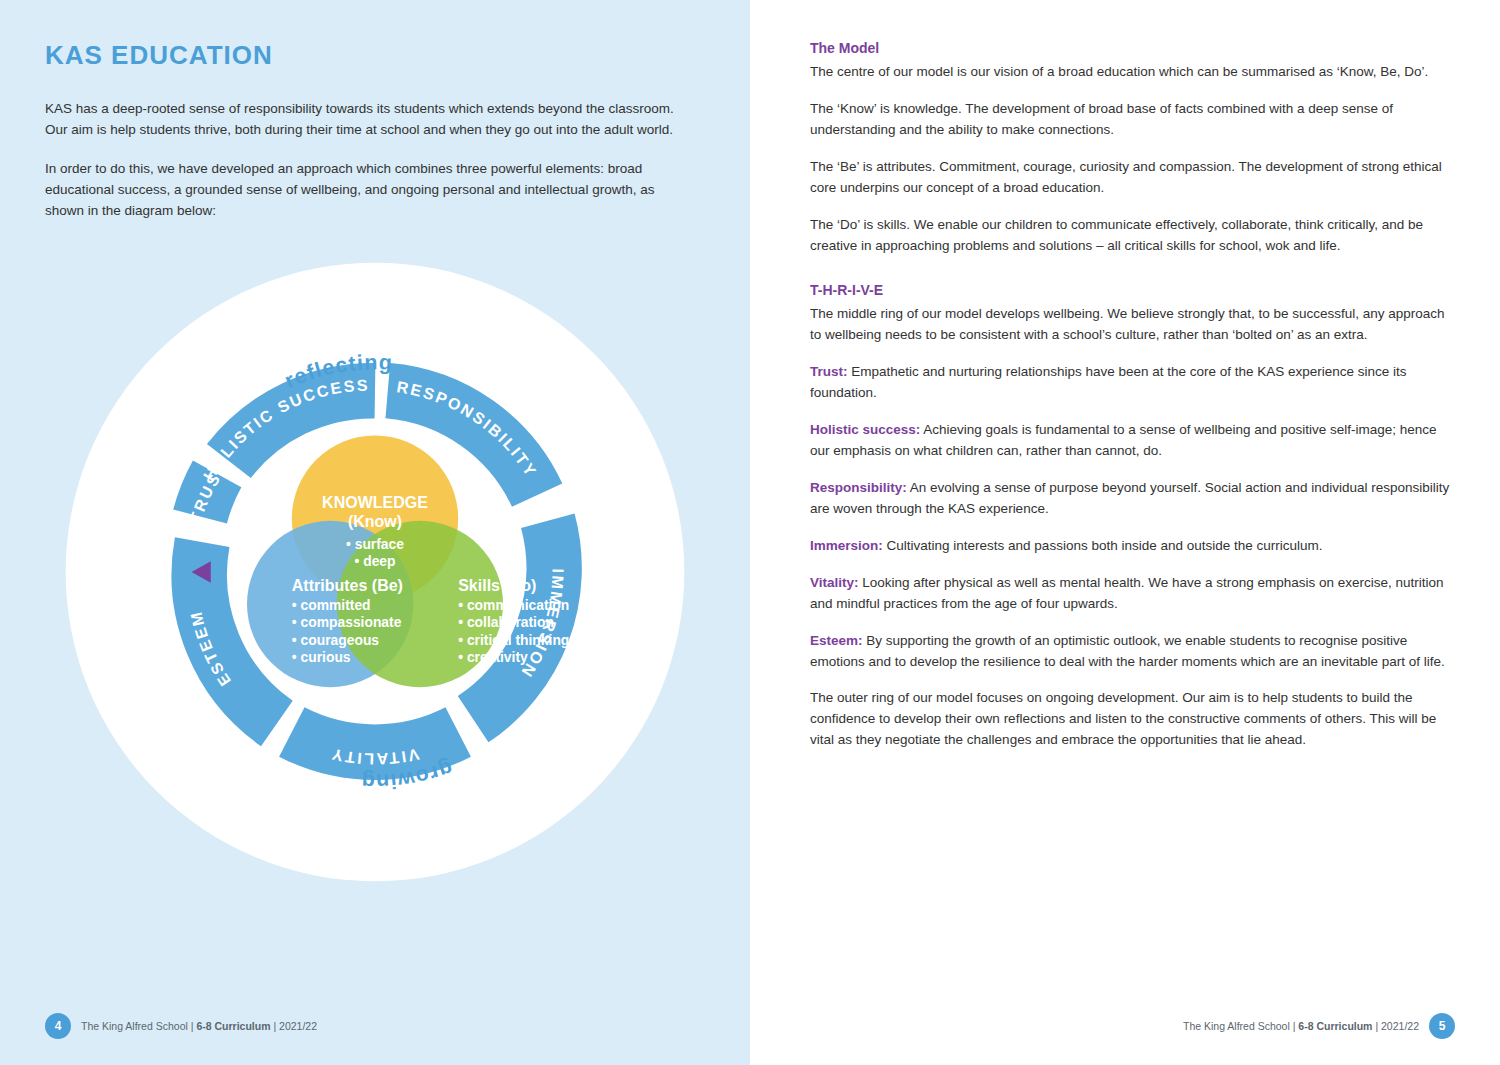KAS EDUCATION
KAS has a deep-rooted sense of responsibility towards its students which extends beyond the classroom. Our aim is help students thrive, both during their time at school and when they go out into the adult world.
In order to do this, we have developed an approach which combines three powerful elements: broad educational success, a grounded sense of wellbeing, and ongoing personal and intellectual growth, as shown in the diagram below:
KNOWLEDGE (Know) • surface • deep Attributes (Be) • committed • compassionate • courageous • curious Skills (Do) • communication • collaboration • critical thinking • creativity HOLISTIC SUCCESS RESPONSIBILITY IMMERSION VITALITY ESTEEM TRUST reflecting growing
4 The King Alfred School | 6-8 Curriculum | 2021/22
The Model
The centre of our model is our vision of a broad education which can be summarised as ‘Know, Be, Do’.
The ‘Know’ is knowledge. The development of broad base of facts combined with a deep sense of understanding and the ability to make connections.
The ‘Be’ is attributes. Commitment, courage, curiosity and compassion. The development of strong ethical core underpins our concept of a broad education.
The ‘Do’ is skills. We enable our children to communicate effectively, collaborate, think critically, and be creative in approaching problems and solutions – all critical skills for school, wok and life.
T-H-R-I-V-E
The middle ring of our model develops wellbeing. We believe strongly that, to be successful, any approach to wellbeing needs to be consistent with a school’s culture, rather than ‘bolted on’ as an extra.
Trust: Empathetic and nurturing relationships have been at the core of the KAS experience since its foundation.
Holistic success: Achieving goals is fundamental to a sense of wellbeing and positive self-image; hence our emphasis on what children can, rather than cannot, do.
Responsibility: An evolving a sense of purpose beyond yourself. Social action and individual responsibility are woven through the KAS experience.
Immersion: Cultivating interests and passions both inside and outside the curriculum.
Vitality: Looking after physical as well as mental health. We have a strong emphasis on exercise, nutrition and mindful practices from the age of four upwards.
Esteem: By supporting the growth of an optimistic outlook, we enable students to recognise positive emotions and to develop the resilience to deal with the harder moments which are an inevitable part of life.
The outer ring of our model focuses on ongoing development. Our aim is to help students to build the confidence to develop their own reflections and listen to the constructive comments of others. This will be vital as they negotiate the challenges and embrace the opportunities that lie ahead.
5 The King Alfred School | 6-8 Curriculum | 2021/22